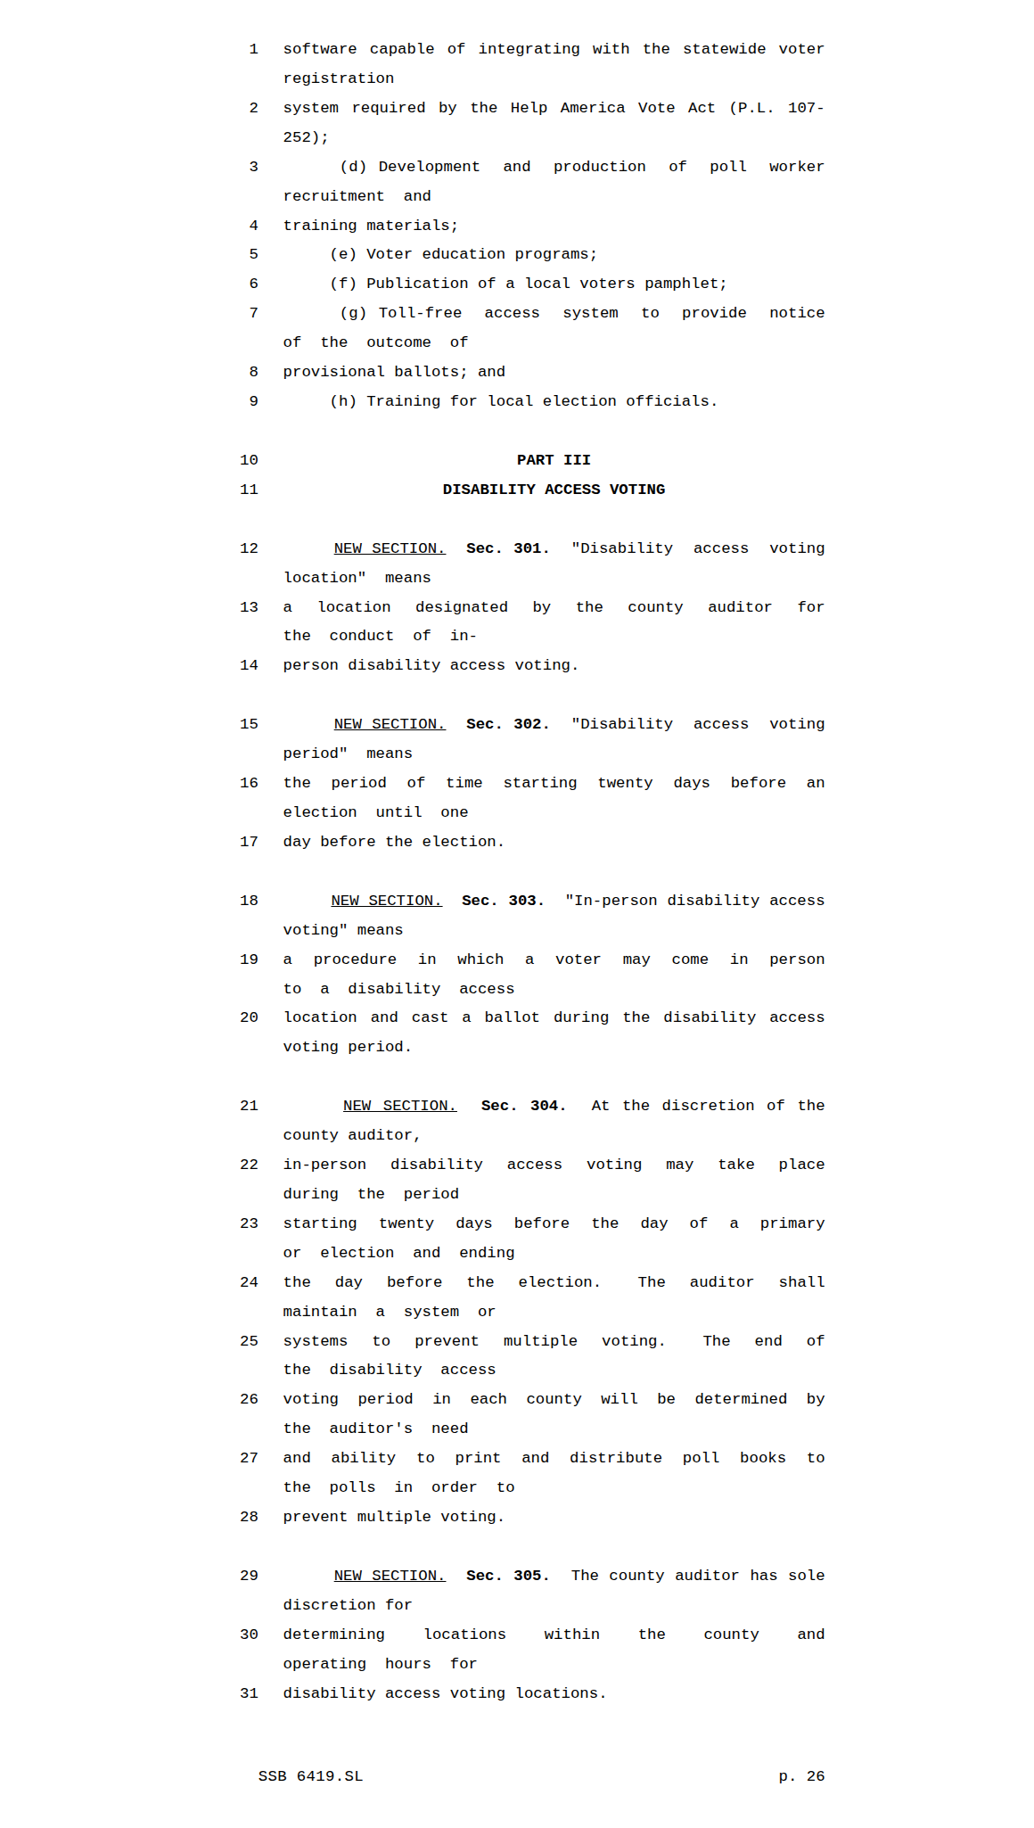1
software capable of integrating with the statewide voter registration
2
system required by the Help America Vote Act (P.L. 107-252);
3
(d) Development and production of poll worker recruitment and
4
training materials;
5
(e) Voter education programs;
6
(f) Publication of a local voters pamphlet;
7
(g) Toll-free access system to provide notice of the outcome of
8
provisional ballots; and
9
(h) Training for local election officials.
10
PART III
11
DISABILITY ACCESS VOTING
12
NEW SECTION. Sec. 301. "Disability access voting location" means
13
a location designated by the county auditor for the conduct of in-
14
person disability access voting.
15
NEW SECTION. Sec. 302. "Disability access voting period" means
16
the period of time starting twenty days before an election until one
17
day before the election.
18
NEW SECTION. Sec. 303. "In-person disability access voting" means
19
a procedure in which a voter may come in person to a disability access
20
location and cast a ballot during the disability access voting period.
21
NEW SECTION. Sec. 304. At the discretion of the county auditor,
22
in-person disability access voting may take place during the period
23
starting twenty days before the day of a primary or election and ending
24
the day before the election. The auditor shall maintain a system or
25
systems to prevent multiple voting. The end of the disability access
26
voting period in each county will be determined by the auditor's need
27
and ability to print and distribute poll books to the polls in order to
28
prevent multiple voting.
29
NEW SECTION. Sec. 305. The county auditor has sole discretion for
30
determining locations within the county and operating hours for
31
disability access voting locations.
SSB 6419.SL
p. 26